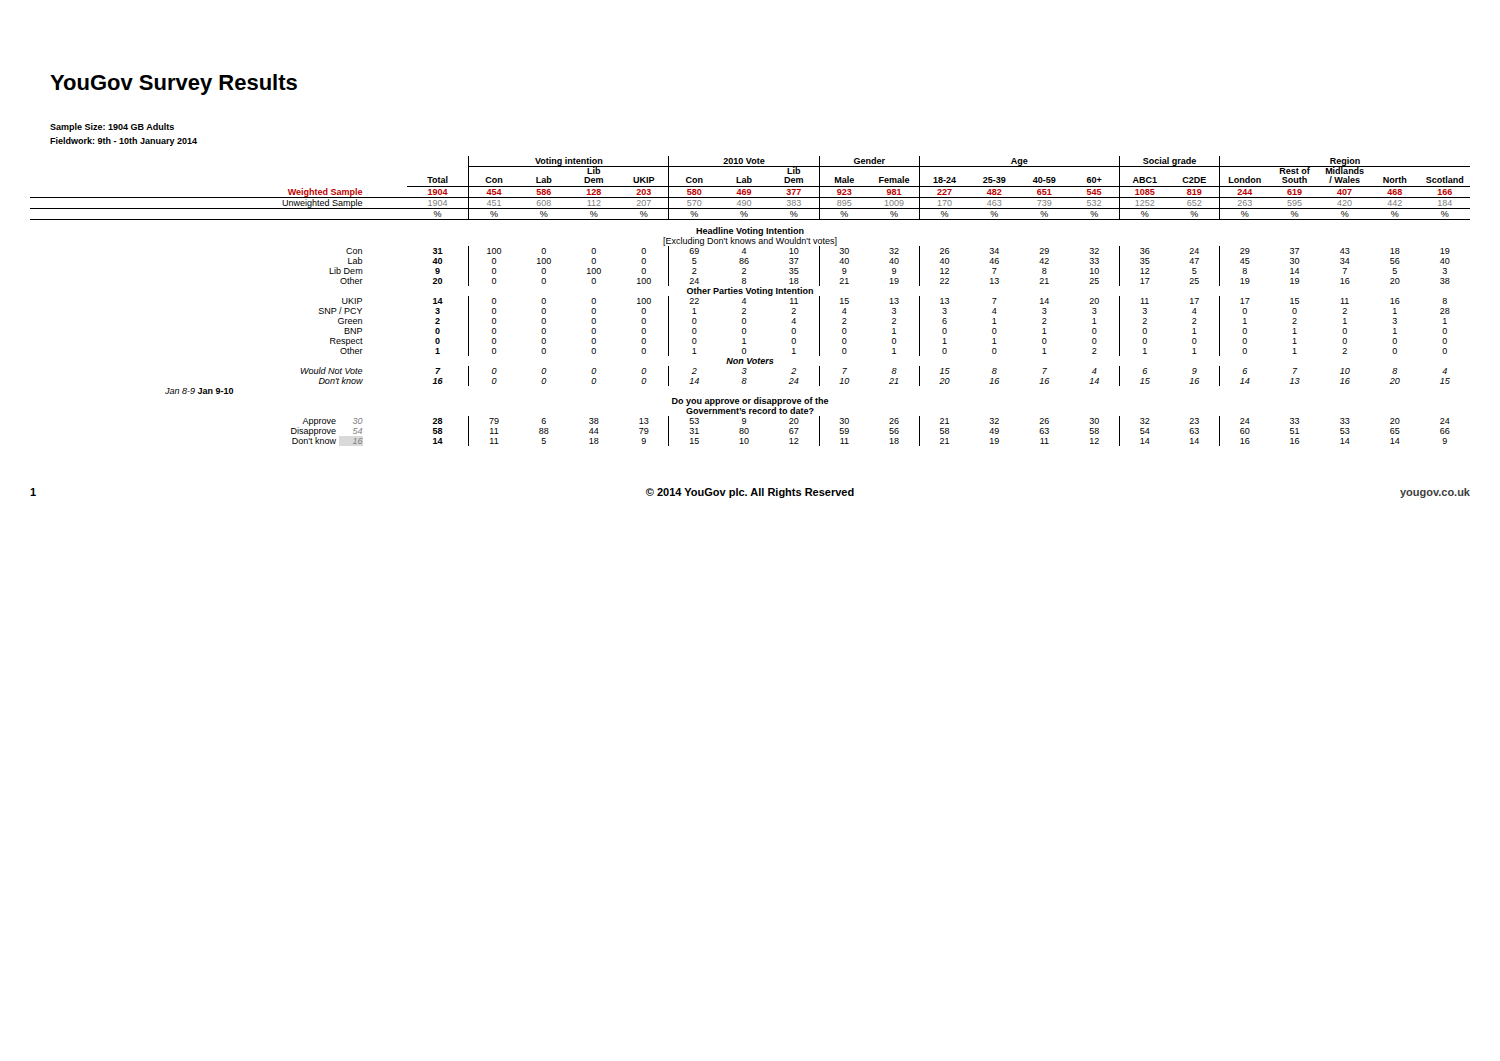YouGov Survey Results
Sample Size: 1904 GB Adults
Fieldwork: 9th - 10th January 2014
| | | | Voting intention | 2010 Vote | Gender | Age | Social grade | Region |
| | | Total | Con | Lab | Lib Dem | UKIP | Con | Lab | Lib Dem | Male | Female | 18-24 | 25-39 | 40-59 | 60+ | ABC1 | C2DE | London | Rest of South | Midlands / Wales | North | Scotland |
| Weighted Sample | | 1904 | 454 | 586 | 128 | 203 | 580 | 469 | 377 | 923 | 981 | 227 | 482 | 651 | 545 | 1085 | 819 | 244 | 619 | 407 | 468 | 166 |
| Unweighted Sample | | 1904 | 451 | 608 | 112 | 207 | 570 | 490 | 383 | 895 | 1009 | 170 | 463 | 739 | 532 | 1252 | 652 | 263 | 595 | 420 | 442 | 184 |
| | | % | % | % | % | % | % | % | % | % | % | % | % | % | % | % | % | % | % | % | % | % |
| Headline Voting Intention |
| [Excluding Don't knows and Wouldn't votes] |
| Con | | 31 | 100 | 0 | 0 | 0 | 69 | 4 | 10 | 30 | 32 | 26 | 34 | 29 | 32 | 36 | 24 | 29 | 37 | 43 | 18 | 19 |
| Lab | | 40 | 0 | 100 | 0 | 0 | 5 | 86 | 37 | 40 | 40 | 40 | 46 | 42 | 33 | 35 | 47 | 45 | 30 | 34 | 56 | 40 |
| Lib Dem | | 9 | 0 | 0 | 100 | 0 | 2 | 2 | 35 | 9 | 9 | 12 | 7 | 8 | 10 | 12 | 5 | 8 | 14 | 7 | 5 | 3 |
| Other | | 20 | 0 | 0 | 0 | 100 | 24 | 8 | 18 | 21 | 19 | 22 | 13 | 21 | 25 | 17 | 25 | 19 | 19 | 16 | 20 | 38 |
| Other Parties Voting Intention |
| UKIP | | 14 | 0 | 0 | 0 | 100 | 22 | 4 | 11 | 15 | 13 | 13 | 7 | 14 | 20 | 11 | 17 | 17 | 15 | 11 | 16 | 8 |
| SNP / PCY | | 3 | 0 | 0 | 0 | 0 | 1 | 2 | 2 | 4 | 3 | 3 | 4 | 3 | 3 | 3 | 4 | 0 | 0 | 2 | 1 | 28 |
| Green | | 2 | 0 | 0 | 0 | 0 | 0 | 0 | 4 | 2 | 2 | 6 | 1 | 2 | 1 | 2 | 2 | 1 | 2 | 1 | 3 | 1 |
| BNP | | 0 | 0 | 0 | 0 | 0 | 0 | 0 | 0 | 0 | 1 | 0 | 0 | 1 | 0 | 0 | 1 | 0 | 1 | 0 | 1 | 0 |
| Respect | | 0 | 0 | 0 | 0 | 0 | 0 | 1 | 0 | 0 | 0 | 1 | 1 | 0 | 0 | 0 | 0 | 0 | 1 | 0 | 0 | 0 |
| Other | | 1 | 0 | 0 | 0 | 0 | 1 | 0 | 1 | 0 | 1 | 0 | 0 | 1 | 2 | 1 | 1 | 0 | 1 | 2 | 0 | 0 |
| Non Voters |
| Would Not Vote | | 7 | 0 | 0 | 0 | 0 | 2 | 3 | 2 | 7 | 8 | 15 | 8 | 7 | 4 | 6 | 9 | 6 | 7 | 10 | 8 | 4 |
| Don't know | | 16 | 0 | 0 | 0 | 0 | 14 | 8 | 24 | 10 | 21 | 20 | 16 | 16 | 14 | 15 | 16 | 14 | 13 | 16 | 20 | 15 |
| Jan 8-9 Jan 9-10 | |
| Do you approve or disapprove of the |
| Government’s record to date? |
| Approve 30 | | 28 | 79 | 6 | 38 | 13 | 53 | 9 | 20 | 30 | 26 | 21 | 32 | 26 | 30 | 32 | 23 | 24 | 33 | 33 | 20 | 24 |
| Disapprove 54 | | 58 | 11 | 88 | 44 | 79 | 31 | 80 | 67 | 59 | 56 | 58 | 49 | 63 | 58 | 54 | 63 | 60 | 51 | 53 | 65 | 66 |
| Don't know 16 | | 14 | 11 | 5 | 18 | 9 | 15 | 10 | 12 | 11 | 18 | 21 | 19 | 11 | 12 | 14 | 14 | 16 | 16 | 14 | 14 | 9 |
1
© 2014 YouGov plc. All Rights Reserved
yougov.co.uk